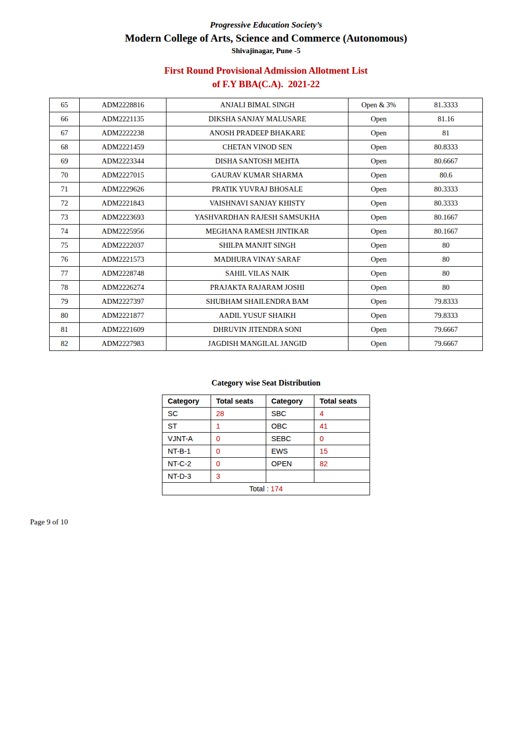Progressive Education Society’s
Modern College of Arts, Science and Commerce (Autonomous)
Shivajinagar, Pune -5
First Round Provisional Admission Allotment List
of F.Y BBA(C.A). 2021-22
| 65 | ADM2228816 | ANJALI BIMAL SINGH | Open & 3% | 81.3333 |
| 66 | ADM2221135 | DIKSHA SANJAY MALUSARE | Open | 81.16 |
| 67 | ADM2222238 | ANOSH PRADEEP BHAKARE | Open | 81 |
| 68 | ADM2221459 | CHETAN VINOD SEN | Open | 80.8333 |
| 69 | ADM2223344 | DISHA SANTOSH MEHTA | Open | 80.6667 |
| 70 | ADM2227015 | GAURAV KUMAR SHARMA | Open | 80.6 |
| 71 | ADM2229626 | PRATIK YUVRAJ BHOSALE | Open | 80.3333 |
| 72 | ADM2221843 | VAISHNAVI SANJAY KHISTY | Open | 80.3333 |
| 73 | ADM2223693 | YASHVARDHAN RAJESH SAMSUKHA | Open | 80.1667 |
| 74 | ADM2225956 | MEGHANA RAMESH JINTIKAR | Open | 80.1667 |
| 75 | ADM2222037 | SHILPA MANJIT SINGH | Open | 80 |
| 76 | ADM2221573 | MADHURA VINAY SARAF | Open | 80 |
| 77 | ADM2228748 | SAHIL VILAS NAIK | Open | 80 |
| 78 | ADM2226274 | PRAJAKTA RAJARAM JOSHI | Open | 80 |
| 79 | ADM2227397 | SHUBHAM SHAILENDRA BAM | Open | 79.8333 |
| 80 | ADM2221877 | AADIL YUSUF SHAIKH | Open | 79.8333 |
| 81 | ADM2221609 | DHRUVIN JITENDRA SONI | Open | 79.6667 |
| 82 | ADM2227983 | JAGDISH MANGILAL JANGID | Open | 79.6667 |
Category wise Seat Distribution
| Category | Total seats | Category | Total seats |
| --- | --- | --- | --- |
| SC | 28 | SBC | 4 |
| ST | 1 | OBC | 41 |
| VJNT-A | 0 | SEBC | 0 |
| NT-B-1 | 0 | EWS | 15 |
| NT-C-2 | 0 | OPEN | 82 |
| NT-D-3 | 3 | | |
| Total : 174 |
Page 9 of 10